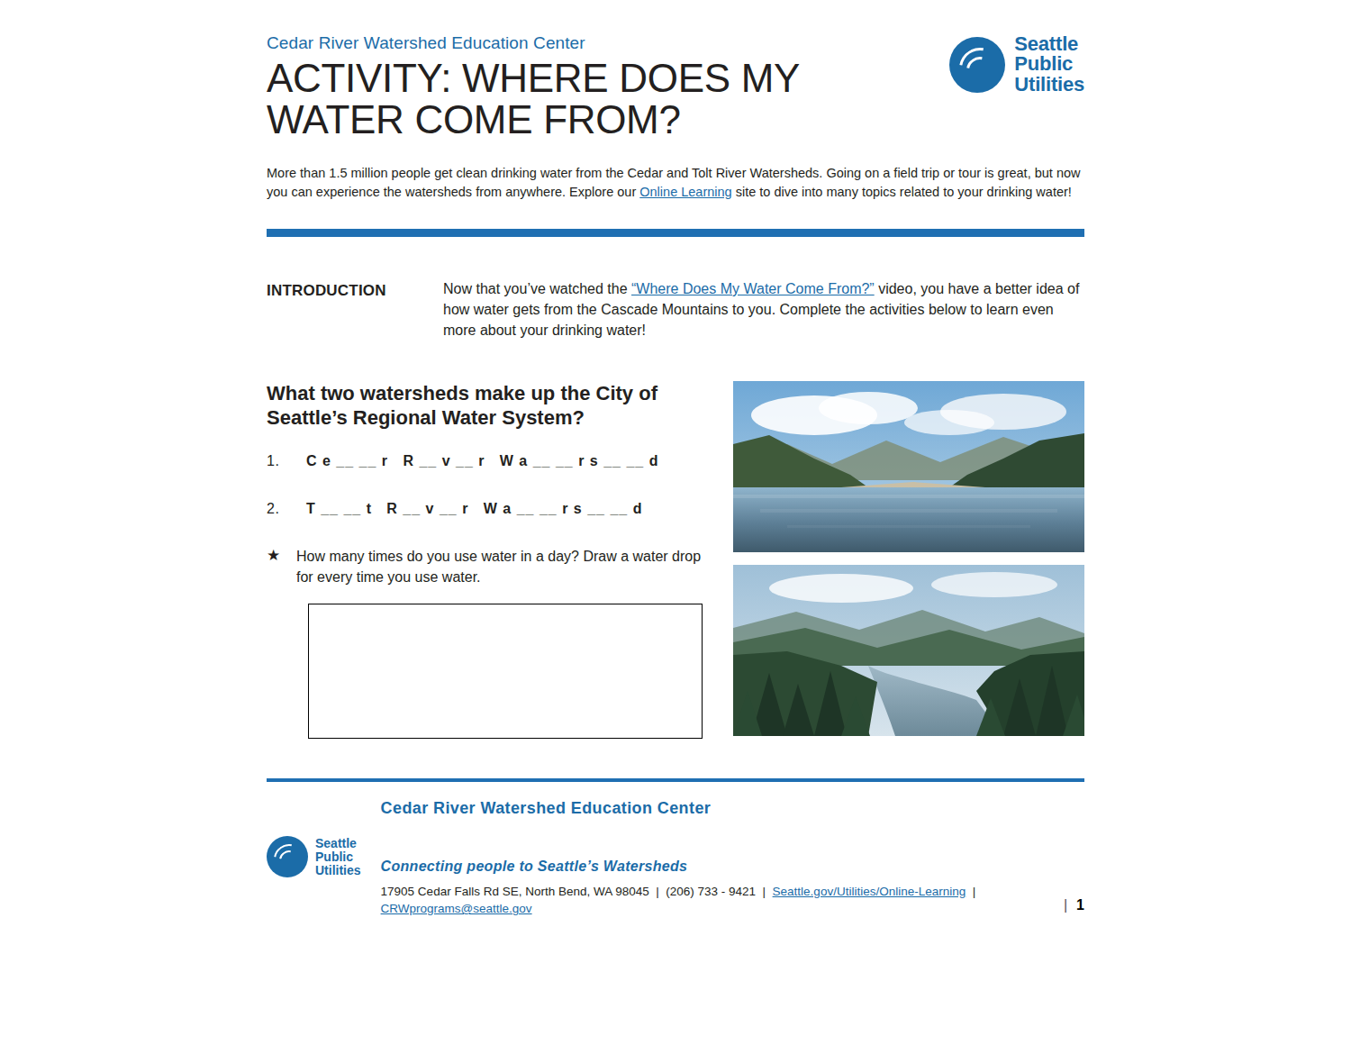Cedar River Watershed Education Center
ACTIVITY: WHERE DOES MY WATER COME FROM?
Seattle
Public
Utilities
More than 1.5 million people get clean drinking water from the Cedar and Tolt River Watersheds. Going on a field trip or tour is great, but now you can experience the watersheds from anywhere. Explore our Online Learning site to dive into many topics related to your drinking water!
INTRODUCTION
Now that you’ve watched the “Where Does My Water Come From?” video, you have a better idea of how water gets from the Cascade Mountains to you. Complete the activities below to learn even more about your drinking water!
What two watersheds make up the City of Seattle’s Regional Water System?
C e __ __ r R __ v __ r W a __ __ r s __ __ d
T __ __ t R __ v __ r W a __ __ r s __ __ d
★ How many times do you use water in a day? Draw a water drop for every time you use water.
Seattle
Public
Utilities
Cedar River Watershed Education Center Connecting people to Seattle’s Watersheds
17905 Cedar Falls Rd SE, North Bend, WA 98045 | (206) 733 - 9421 | Seattle.gov/Utilities/Online-Learning | CRWprograms@seattle.gov
|1